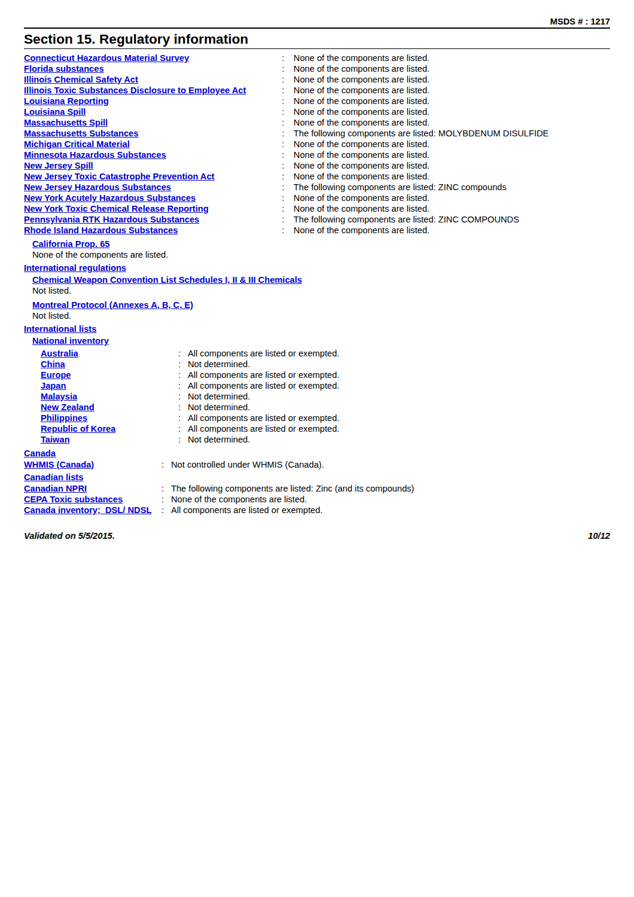MSDS # : 1217
Section 15. Regulatory information
| Connecticut Hazardous Material Survey | : | None of the components are listed. |
| Florida substances | : | None of the components are listed. |
| Illinois Chemical Safety Act | : | None of the components are listed. |
| Illinois Toxic Substances Disclosure to Employee Act | : | None of the components are listed. |
| Louisiana Reporting | : | None of the components are listed. |
| Louisiana Spill | : | None of the components are listed. |
| Massachusetts Spill | : | None of the components are listed. |
| Massachusetts Substances | : | The following components are listed: MOLYBDENUM DISULFIDE |
| Michigan Critical Material | : | None of the components are listed. |
| Minnesota Hazardous Substances | : | None of the components are listed. |
| New Jersey Spill | : | None of the components are listed. |
| New Jersey Toxic Catastrophe Prevention Act | : | None of the components are listed. |
| New Jersey Hazardous Substances | : | The following components are listed: ZINC compounds |
| New York Acutely Hazardous Substances | : | None of the components are listed. |
| New York Toxic Chemical Release Reporting | : | None of the components are listed. |
| Pennsylvania RTK Hazardous Substances | : | The following components are listed: ZINC COMPOUNDS |
| Rhode Island Hazardous Substances | : | None of the components are listed. |
California Prop. 65
None of the components are listed.
International regulations
Chemical Weapon Convention List Schedules I, II & III Chemicals
Not listed.
Montreal Protocol (Annexes A, B, C, E)
Not listed.
International lists
National inventory
| Australia | : | All components are listed or exempted. |
| China | : | Not determined. |
| Europe | : | All components are listed or exempted. |
| Japan | : | All components are listed or exempted. |
| Malaysia | : | Not determined. |
| New Zealand | : | Not determined. |
| Philippines | : | All components are listed or exempted. |
| Republic of Korea | : | All components are listed or exempted. |
| Taiwan | : | Not determined. |
Canada
| WHMIS (Canada) | : | Not controlled under WHMIS (Canada). |
Canadian lists
| Canadian NPRI | : | The following components are listed: Zinc (and its compounds) |
| CEPA Toxic substances | : | None of the components are listed. |
| Canada inventory; DSL/ NDSL | : | All components are listed or exempted. |
Validated on 5/5/2015.
10/12